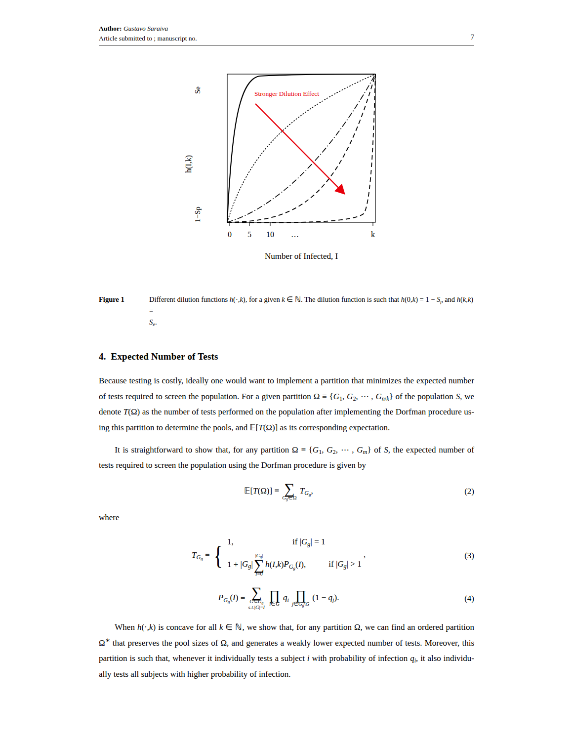Author: Gustavo Saraiva
Article submitted to ; manuscript no.
7
Se 1−Sp h(I,k) Stronger Dilution Effect 0 5 10 … k Number of Infected, I
Figure 1 Different dilution functions h(·,k), for a given k ∈ ℕ. The dilution function is such that h(0,k) = 1 − Sp and h(k,k) = Se.
4. Expected Number of Tests
Because testing is costly, ideally one would want to implement a partition that minimizes the expected number of tests required to screen the population. For a given partition Ω ≡ {G1, G2, ⋯ , Gn/k} of the population S, we denote T(Ω) as the number of tests performed on the population after implementing the Dorfman procedure using this partition to determine the pools, and 𝔼[T(Ω)] as its corresponding expectation.
It is straightforward to show that, for any partition Ω ≡ {G1, G2, ⋯ , Gm} of S, the expected number of tests required to screen the population using the Dorfman procedure is given by
𝔼[T(Ω)] ≡ ∑Gg∈Ω TGg,
(2)
where
TGg ≡ { 1, if |Gg| = 1 1 + |Gg||Gg|∑I=0 h(I,k)PGg(I), if |Gg| > 1 ,
(3)
PGg(I) ≡ ∑G⊆Gg s.t.|G|=I ∏i∈G qi ∏j∈Gg\G (1 − qj).
(4)
When h(·,k) is concave for all k ∈ ℕ, we show that, for any partition Ω, we can find an ordered partition Ω∗ that preserves the pool sizes of Ω, and generates a weakly lower expected number of tests. Moreover, this partition is such that, whenever it individually tests a subject i with probability of infection qi, it also individually tests all subjects with higher probability of infection.